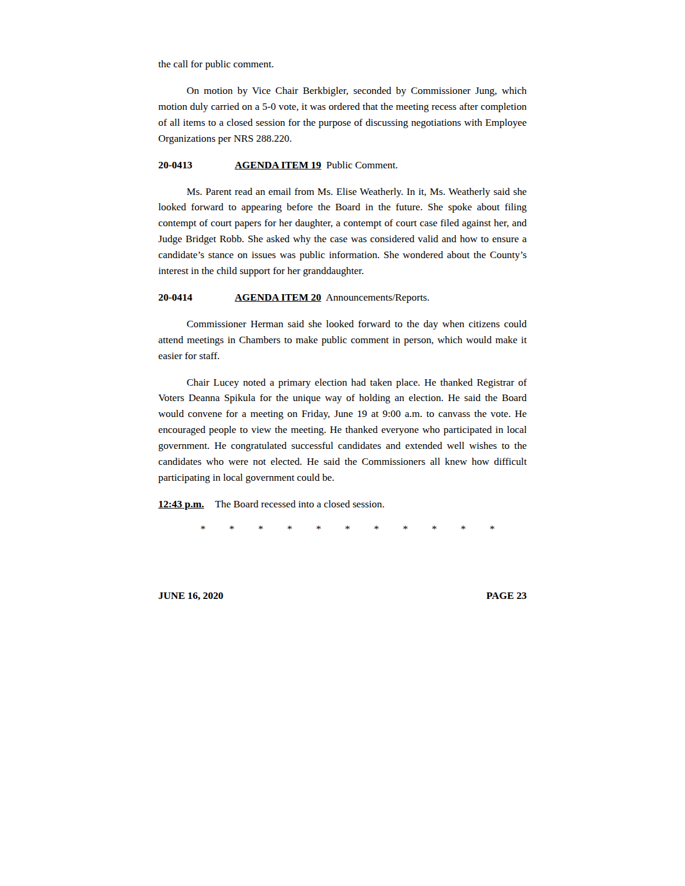the call for public comment.
On motion by Vice Chair Berkbigler, seconded by Commissioner Jung, which motion duly carried on a 5-0 vote, it was ordered that the meeting recess after completion of all items to a closed session for the purpose of discussing negotiations with Employee Organizations per NRS 288.220.
20-0413 AGENDA ITEM 19 Public Comment.
Ms. Parent read an email from Ms. Elise Weatherly. In it, Ms. Weatherly said she looked forward to appearing before the Board in the future. She spoke about filing contempt of court papers for her daughter, a contempt of court case filed against her, and Judge Bridget Robb. She asked why the case was considered valid and how to ensure a candidate’s stance on issues was public information. She wondered about the County’s interest in the child support for her granddaughter.
20-0414 AGENDA ITEM 20 Announcements/Reports.
Commissioner Herman said she looked forward to the day when citizens could attend meetings in Chambers to make public comment in person, which would make it easier for staff.
Chair Lucey noted a primary election had taken place. He thanked Registrar of Voters Deanna Spikula for the unique way of holding an election. He said the Board would convene for a meeting on Friday, June 19 at 9:00 a.m. to canvass the vote. He encouraged people to view the meeting. He thanked everyone who participated in local government. He congratulated successful candidates and extended well wishes to the candidates who were not elected. He said the Commissioners all knew how difficult participating in local government could be.
12:43 p.m. The Board recessed into a closed session.
***********
JUNE 16, 2020 PAGE 23